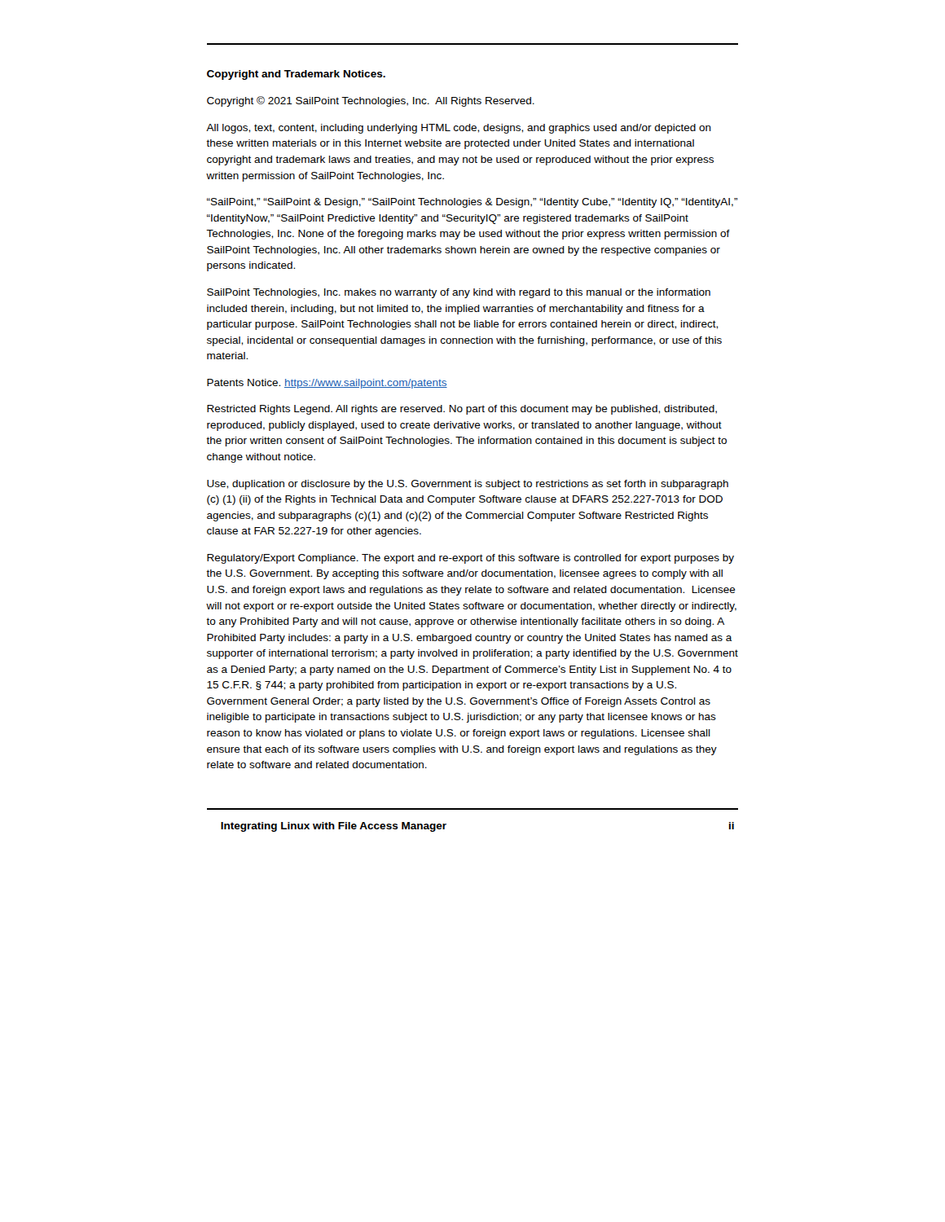Copyright and Trademark Notices.
Copyright © 2021 SailPoint Technologies, Inc. All Rights Reserved.
All logos, text, content, including underlying HTML code, designs, and graphics used and/or depicted on these written materials or in this Internet website are protected under United States and international copyright and trademark laws and treaties, and may not be used or reproduced without the prior express written permission of SailPoint Technologies, Inc.
“SailPoint,” “SailPoint & Design,” “SailPoint Technologies & Design,” “Identity Cube,” “Identity IQ,” “IdentityAI,” “IdentityNow,” “SailPoint Predictive Identity” and “SecurityIQ” are registered trademarks of SailPoint Technologies, Inc. None of the foregoing marks may be used without the prior express written permission of SailPoint Technologies, Inc. All other trademarks shown herein are owned by the respective companies or persons indicated.
SailPoint Technologies, Inc. makes no warranty of any kind with regard to this manual or the information included therein, including, but not limited to, the implied warranties of merchantability and fitness for a particular purpose. SailPoint Technologies shall not be liable for errors contained herein or direct, indirect, special, incidental or consequential damages in connection with the furnishing, performance, or use of this material.
Patents Notice. https://www.sailpoint.com/patents
Restricted Rights Legend. All rights are reserved. No part of this document may be published, distributed, reproduced, publicly displayed, used to create derivative works, or translated to another language, without the prior written consent of SailPoint Technologies. The information contained in this document is subject to change without notice.
Use, duplication or disclosure by the U.S. Government is subject to restrictions as set forth in subparagraph (c) (1) (ii) of the Rights in Technical Data and Computer Software clause at DFARS 252.227-7013 for DOD agencies, and subparagraphs (c)(1) and (c)(2) of the Commercial Computer Software Restricted Rights clause at FAR 52.227-19 for other agencies.
Regulatory/Export Compliance. The export and re-export of this software is controlled for export purposes by the U.S. Government. By accepting this software and/or documentation, licensee agrees to comply with all U.S. and foreign export laws and regulations as they relate to software and related documentation. Licensee will not export or re-export outside the United States software or documentation, whether directly or indirectly, to any Prohibited Party and will not cause, approve or otherwise intentionally facilitate others in so doing. A Prohibited Party includes: a party in a U.S. embargoed country or country the United States has named as a supporter of international terrorism; a party involved in proliferation; a party identified by the U.S. Government as a Denied Party; a party named on the U.S. Department of Commerce’s Entity List in Supplement No. 4 to 15 C.F.R. § 744; a party prohibited from participation in export or re-export transactions by a U.S. Government General Order; a party listed by the U.S. Government’s Office of Foreign Assets Control as ineligible to participate in transactions subject to U.S. jurisdiction; or any party that licensee knows or has reason to know has violated or plans to violate U.S. or foreign export laws or regulations. Licensee shall ensure that each of its software users complies with U.S. and foreign export laws and regulations as they relate to software and related documentation.
Integrating Linux with File Access Manager ii